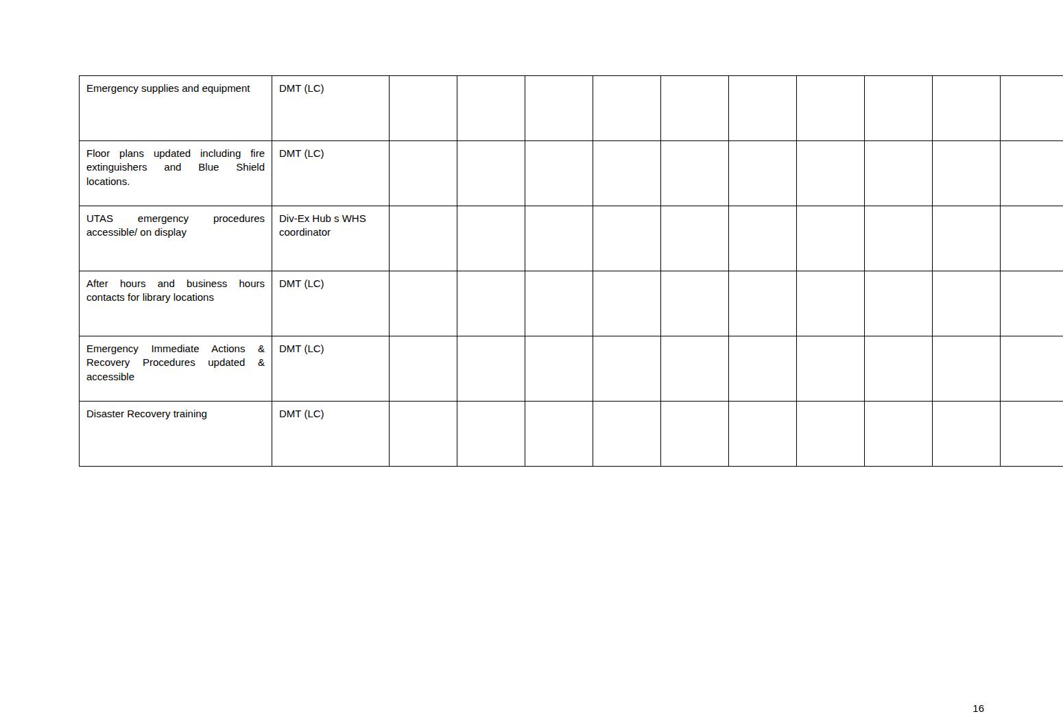| Emergency supplies and equipment | DMT (LC) | | | | | | | | | | |
| Floor plans updated including fire extinguishers and Blue Shield locations. | DMT (LC) | | | | | | | | | | |
| UTAS emergency procedures accessible/ on display | Div-Ex Hub s WHS coordinator | | | | | | | | | | |
| After hours and business hours contacts for library locations | DMT (LC) | | | | | | | | | | |
| Emergency Immediate Actions & Recovery Procedures updated & accessible | DMT (LC) | | | | | | | | | | |
| Disaster Recovery training | DMT (LC) | | | | | | | | | | |
16